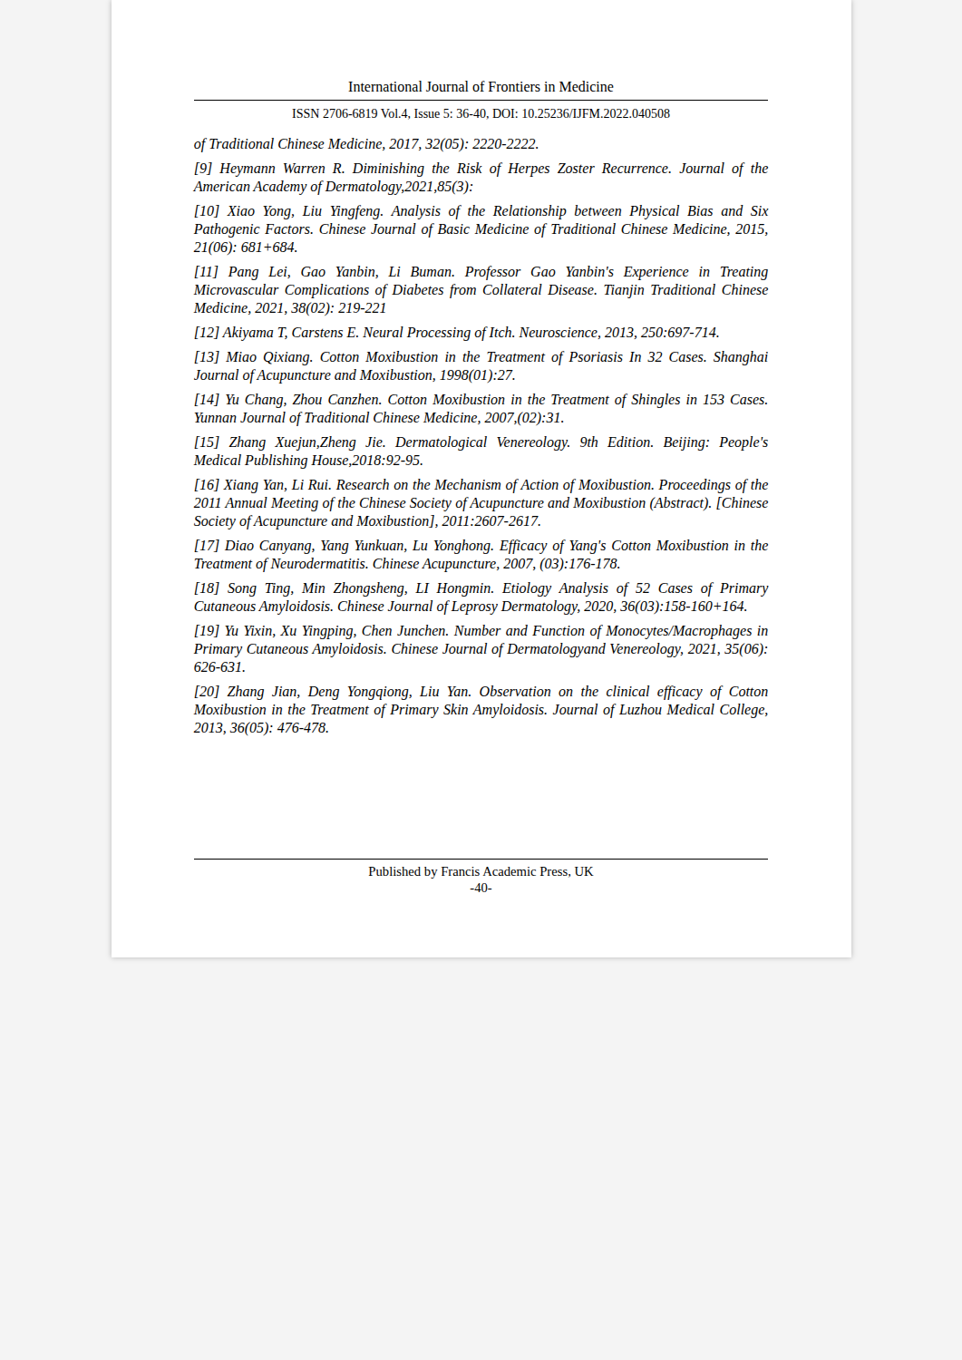International Journal of Frontiers in Medicine
ISSN 2706-6819 Vol.4, Issue 5: 36-40, DOI: 10.25236/IJFM.2022.040508
of Traditional Chinese Medicine, 2017, 32(05): 2220-2222.
[9] Heymann Warren R. Diminishing the Risk of Herpes Zoster Recurrence. Journal of the American Academy of Dermatology,2021,85(3):
[10] Xiao Yong, Liu Yingfeng. Analysis of the Relationship between Physical Bias and Six Pathogenic Factors. Chinese Journal of Basic Medicine of Traditional Chinese Medicine, 2015, 21(06): 681+684.
[11] Pang Lei, Gao Yanbin, Li Buman. Professor Gao Yanbin's Experience in Treating Microvascular Complications of Diabetes from Collateral Disease. Tianjin Traditional Chinese Medicine, 2021, 38(02): 219-221
[12] Akiyama T, Carstens E. Neural Processing of Itch. Neuroscience, 2013, 250:697-714.
[13] Miao Qixiang. Cotton Moxibustion in the Treatment of Psoriasis In 32 Cases. Shanghai Journal of Acupuncture and Moxibustion, 1998(01):27.
[14] Yu Chang, Zhou Canzhen. Cotton Moxibustion in the Treatment of Shingles in 153 Cases. Yunnan Journal of Traditional Chinese Medicine, 2007,(02):31.
[15] Zhang Xuejun,Zheng Jie. Dermatological Venereology. 9th Edition. Beijing: People's Medical Publishing House,2018:92-95.
[16] Xiang Yan, Li Rui. Research on the Mechanism of Action of Moxibustion. Proceedings of the 2011 Annual Meeting of the Chinese Society of Acupuncture and Moxibustion (Abstract). [Chinese Society of Acupuncture and Moxibustion], 2011:2607-2617.
[17] Diao Canyang, Yang Yunkuan, Lu Yonghong. Efficacy of Yang's Cotton Moxibustion in the Treatment of Neurodermatitis. Chinese Acupuncture, 2007, (03):176-178.
[18] Song Ting, Min Zhongsheng, LI Hongmin. Etiology Analysis of 52 Cases of Primary Cutaneous Amyloidosis. Chinese Journal of Leprosy Dermatology, 2020, 36(03):158-160+164.
[19] Yu Yixin, Xu Yingping, Chen Junchen. Number and Function of Monocytes/Macrophages in Primary Cutaneous Amyloidosis. Chinese Journal of Dermatologyand Venereology, 2021, 35(06): 626-631.
[20] Zhang Jian, Deng Yongqiong, Liu Yan. Observation on the clinical efficacy of Cotton Moxibustion in the Treatment of Primary Skin Amyloidosis. Journal of Luzhou Medical College, 2013, 36(05): 476-478.
Published by Francis Academic Press, UK -40-